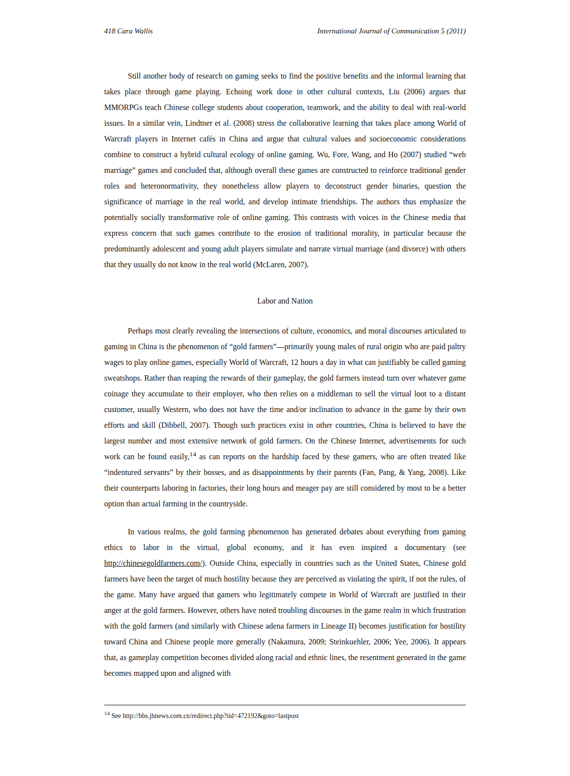418 Cara Wallis International Journal of Communication 5 (2011)
Still another body of research on gaming seeks to find the positive benefits and the informal learning that takes place through game playing. Echoing work done in other cultural contexts, Liu (2006) argues that MMORPGs teach Chinese college students about cooperation, teamwork, and the ability to deal with real-world issues. In a similar vein, Lindtner et al. (2008) stress the collaborative learning that takes place among World of Warcraft players in Internet cafés in China and argue that cultural values and socioeconomic considerations combine to construct a hybrid cultural ecology of online gaming. Wu, Fore, Wang, and Ho (2007) studied “web marriage” games and concluded that, although overall these games are constructed to reinforce traditional gender roles and heteronormativity, they nonetheless allow players to deconstruct gender binaries, question the significance of marriage in the real world, and develop intimate friendships. The authors thus emphasize the potentially socially transformative role of online gaming. This contrasts with voices in the Chinese media that express concern that such games contribute to the erosion of traditional morality, in particular because the predominantly adolescent and young adult players simulate and narrate virtual marriage (and divorce) with others that they usually do not know in the real world (McLaren, 2007).
Labor and Nation
Perhaps most clearly revealing the intersections of culture, economics, and moral discourses articulated to gaming in China is the phenomenon of “gold farmers”—primarily young males of rural origin who are paid paltry wages to play online games, especially World of Warcraft, 12 hours a day in what can justifiably be called gaming sweatshops. Rather than reaping the rewards of their gameplay, the gold farmers instead turn over whatever game coinage they accumulate to their employer, who then relies on a middleman to sell the virtual loot to a distant customer, usually Western, who does not have the time and/or inclination to advance in the game by their own efforts and skill (Dibbell, 2007). Though such practices exist in other countries, China is believed to have the largest number and most extensive network of gold farmers. On the Chinese Internet, advertisements for such work can be found easily,14 as can reports on the hardship faced by these gamers, who are often treated like “indentured servants” by their bosses, and as disappointments by their parents (Fan, Pang, & Yang, 2008). Like their counterparts laboring in factories, their long hours and meager pay are still considered by most to be a better option than actual farming in the countryside.
In various realms, the gold farming phenomenon has generated debates about everything from gaming ethics to labor in the virtual, global economy, and it has even inspired a documentary (see http://chinesegoldfarmers.com/). Outside China, especially in countries such as the United States, Chinese gold farmers have been the target of much hostility because they are perceived as violating the spirit, if not the rules, of the game. Many have argued that gamers who legitimately compete in World of Warcraft are justified in their anger at the gold farmers. However, others have noted troubling discourses in the game realm in which frustration with the gold farmers (and similarly with Chinese adena farmers in Lineage II) becomes justification for hostility toward China and Chinese people more generally (Nakamura, 2009; Steinkuehler, 2006; Yee, 2006). It appears that, as gameplay competition becomes divided along racial and ethnic lines, the resentment generated in the game becomes mapped upon and aligned with
14 See http://bbs.jhnews.com.cn/redirect.php?tid=472192&goto=lastpost